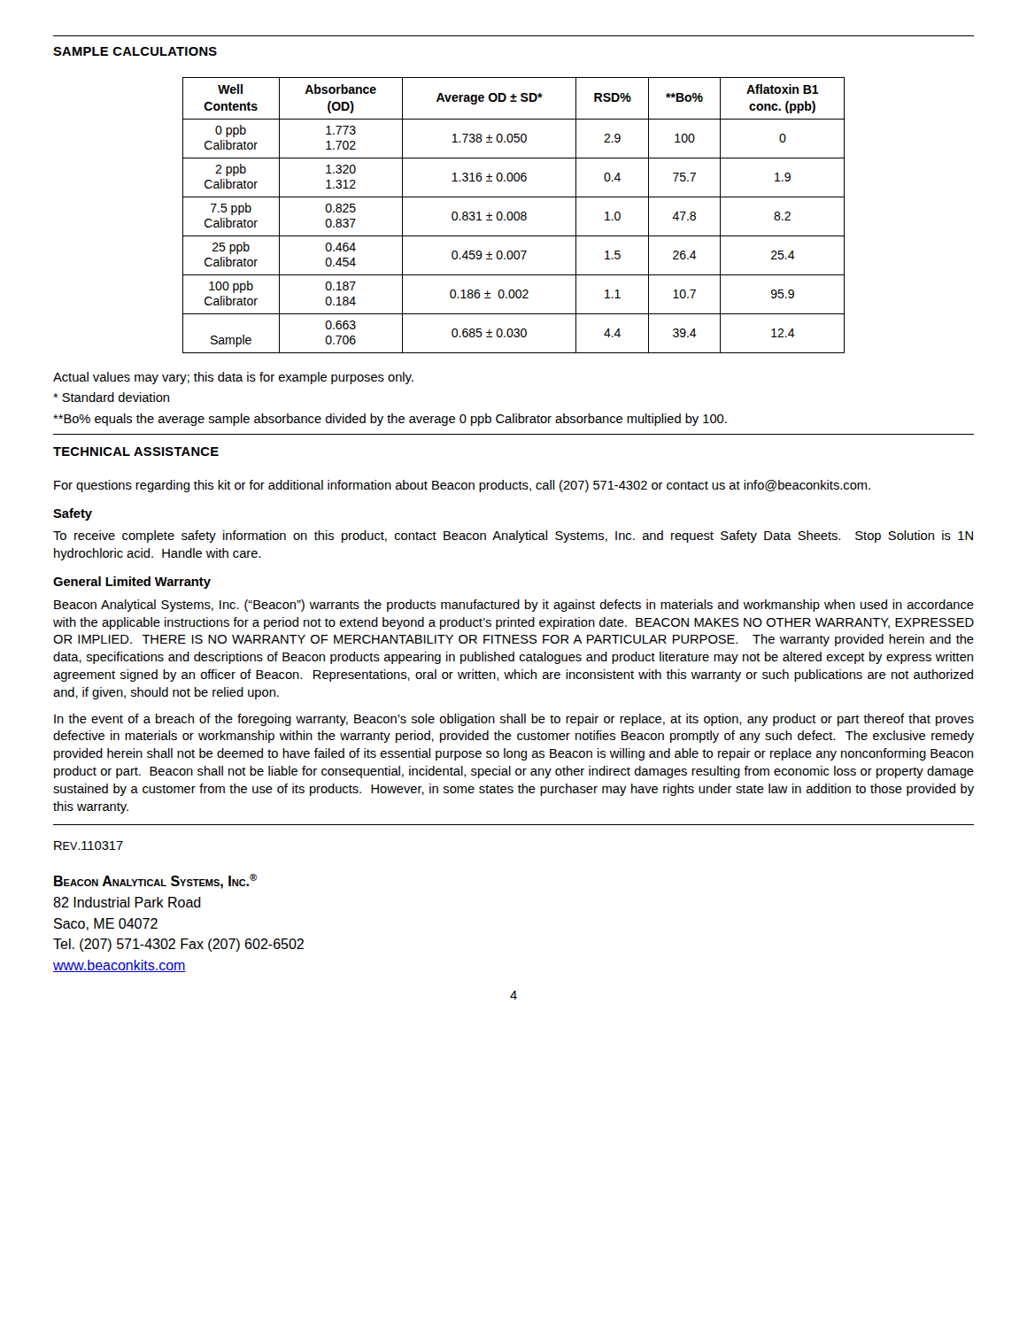SAMPLE CALCULATIONS
| Well Contents | Absorbance (OD) | Average OD ± SD* | RSD% | **Bo% | Aflatoxin B1 conc. (ppb) |
| --- | --- | --- | --- | --- | --- |
| 0 ppb Calibrator | 1.773 1.702 | 1.738 ± 0.050 | 2.9 | 100 | 0 |
| 2 ppb Calibrator | 1.320 1.312 | 1.316 ± 0.006 | 0.4 | 75.7 | 1.9 |
| 7.5 ppb Calibrator | 0.825 0.837 | 0.831 ± 0.008 | 1.0 | 47.8 | 8.2 |
| 25 ppb Calibrator | 0.464 0.454 | 0.459 ± 0.007 | 1.5 | 26.4 | 25.4 |
| 100 ppb Calibrator | 0.187 0.184 | 0.186 ± 0.002 | 1.1 | 10.7 | 95.9 |
| Sample | 0.663 0.706 | 0.685 ± 0.030 | 4.4 | 39.4 | 12.4 |
Actual values may vary; this data is for example purposes only.
* Standard deviation
**Bo% equals the average sample absorbance divided by the average 0 ppb Calibrator absorbance multiplied by 100.
TECHNICAL ASSISTANCE
For questions regarding this kit or for additional information about Beacon products, call (207) 571-4302 or contact us at info@beaconkits.com.
Safety
To receive complete safety information on this product, contact Beacon Analytical Systems, Inc. and request Safety Data Sheets. Stop Solution is 1N hydrochloric acid. Handle with care.
General Limited Warranty
Beacon Analytical Systems, Inc. (“Beacon”) warrants the products manufactured by it against defects in materials and workmanship when used in accordance with the applicable instructions for a period not to extend beyond a product’s printed expiration date. BEACON MAKES NO OTHER WARRANTY, EXPRESSED OR IMPLIED. THERE IS NO WARRANTY OF MERCHANTABILITY OR FITNESS FOR A PARTICULAR PURPOSE. The warranty provided herein and the data, specifications and descriptions of Beacon products appearing in published catalogues and product literature may not be altered except by express written agreement signed by an officer of Beacon. Representations, oral or written, which are inconsistent with this warranty or such publications are not authorized and, if given, should not be relied upon.
In the event of a breach of the foregoing warranty, Beacon’s sole obligation shall be to repair or replace, at its option, any product or part thereof that proves defective in materials or workmanship within the warranty period, provided the customer notifies Beacon promptly of any such defect. The exclusive remedy provided herein shall not be deemed to have failed of its essential purpose so long as Beacon is willing and able to repair or replace any nonconforming Beacon product or part. Beacon shall not be liable for consequential, incidental, special or any other indirect damages resulting from economic loss or property damage sustained by a customer from the use of its products. However, in some states the purchaser may have rights under state law in addition to those provided by this warranty.
REV.110317
Beacon Analytical Systems, Inc.®
82 Industrial Park Road
Saco, ME 04072
Tel. (207) 571-4302 Fax (207) 602-6502
www.beaconkits.com
4